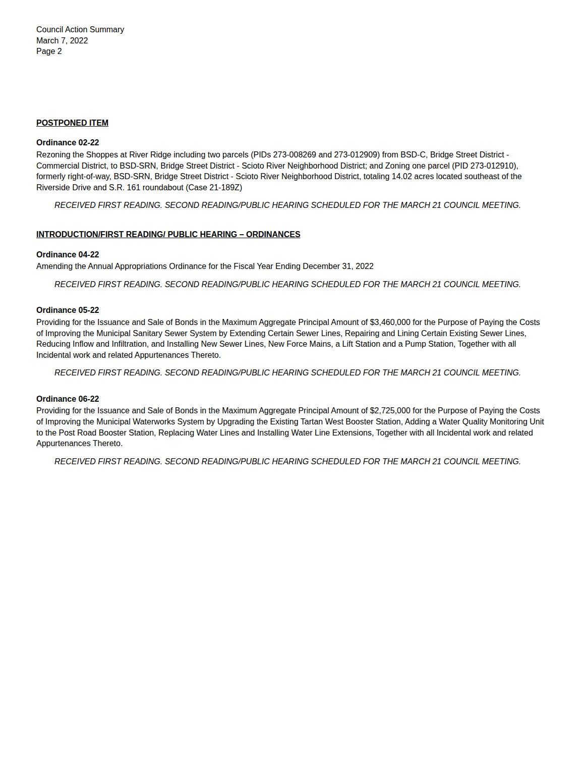Council Action Summary
March 7, 2022
Page 2
POSTPONED ITEM
Ordinance 02-22
Rezoning the Shoppes at River Ridge including two parcels (PIDs 273-008269 and 273-012909) from BSD-C, Bridge Street District - Commercial District, to BSD-SRN, Bridge Street District - Scioto River Neighborhood District; and Zoning one parcel (PID 273-012910), formerly right-of-way, BSD-SRN, Bridge Street District - Scioto River Neighborhood District, totaling 14.02 acres located southeast of the Riverside Drive and S.R. 161 roundabout (Case 21-189Z)
RECEIVED FIRST READING. SECOND READING/PUBLIC HEARING SCHEDULED FOR THE MARCH 21 COUNCIL MEETING.
INTRODUCTION/FIRST READING/ PUBLIC HEARING – ORDINANCES
Ordinance 04-22
Amending the Annual Appropriations Ordinance for the Fiscal Year Ending December 31, 2022
RECEIVED FIRST READING. SECOND READING/PUBLIC HEARING SCHEDULED FOR THE MARCH 21 COUNCIL MEETING.
Ordinance 05-22
Providing for the Issuance and Sale of Bonds in the Maximum Aggregate Principal Amount of $3,460,000 for the Purpose of Paying the Costs of Improving the Municipal Sanitary Sewer System by Extending Certain Sewer Lines, Repairing and Lining Certain Existing Sewer Lines, Reducing Inflow and Infiltration, and Installing New Sewer Lines, New Force Mains, a Lift Station and a Pump Station, Together with all Incidental work and related Appurtenances Thereto.
RECEIVED FIRST READING. SECOND READING/PUBLIC HEARING SCHEDULED FOR THE MARCH 21 COUNCIL MEETING.
Ordinance 06-22
Providing for the Issuance and Sale of Bonds in the Maximum Aggregate Principal Amount of $2,725,000 for the Purpose of Paying the Costs of Improving the Municipal Waterworks System by Upgrading the Existing Tartan West Booster Station, Adding a Water Quality Monitoring Unit to the Post Road Booster Station, Replacing Water Lines and Installing Water Line Extensions, Together with all Incidental work and related Appurtenances Thereto.
RECEIVED FIRST READING. SECOND READING/PUBLIC HEARING SCHEDULED FOR THE MARCH 21 COUNCIL MEETING.